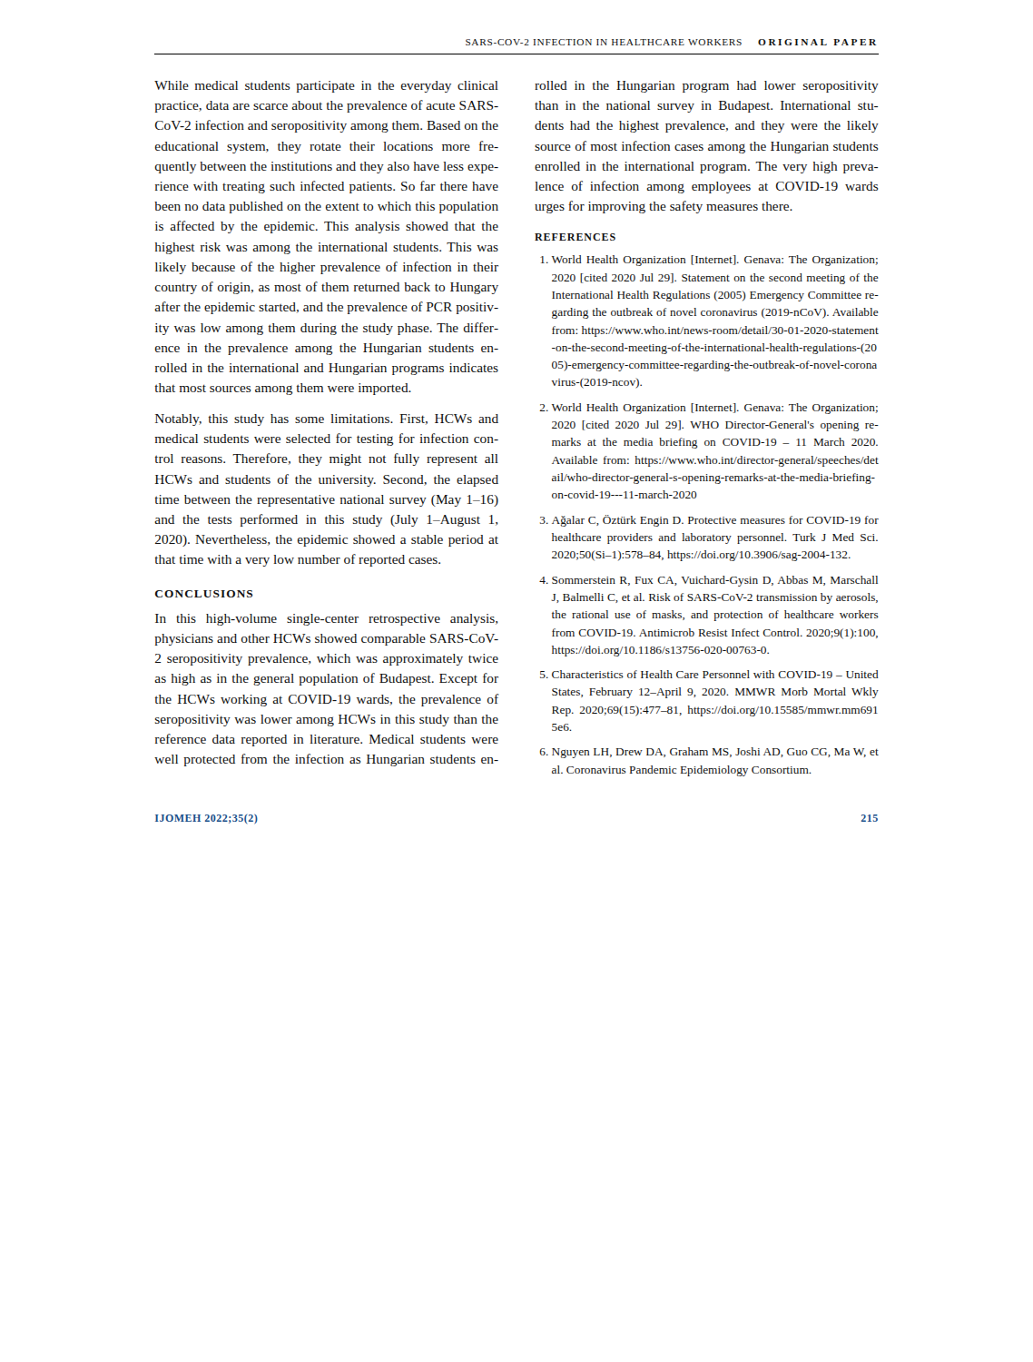SARS-CoV-2 infection in healthcare workers Original Paper
While medical students participate in the everyday clinical practice, data are scarce about the prevalence of acute SARS-CoV-2 infection and seropositivity among them. Based on the educational system, they rotate their locations more frequently between the institutions and they also have less experience with treating such infected patients. So far there have been no data published on the extent to which this population is affected by the epidemic. This analysis showed that the highest risk was among the international students. This was likely because of the higher prevalence of infection in their country of origin, as most of them returned back to Hungary after the epidemic started, and the prevalence of PCR positivity was low among them during the study phase. The difference in the prevalence among the Hungarian students enrolled in the international and Hungarian programs indicates that most sources among them were imported.
Notably, this study has some limitations. First, HCWs and medical students were selected for testing for infection control reasons. Therefore, they might not fully represent all HCWs and students of the university. Second, the elapsed time between the representative national survey (May 1–16) and the tests performed in this study (July 1–August 1, 2020). Nevertheless, the epidemic showed a stable period at that time with a very low number of reported cases.
Conclusions
In this high-volume single-center retrospective analysis, physicians and other HCWs showed comparable SARS-CoV-2 seropositivity prevalence, which was approximately twice as high as in the general population of Budapest. Except for the HCWs working at COVID-19 wards, the prevalence of seropositivity was lower among HCWs in this study than the reference data reported in literature. Medical students were well protected from the infection as Hungarian students enrolled in the Hungarian program had lower seropositivity than in the national survey in Budapest. International students had the highest prevalence, and they were the likely source of most infection cases among the Hungarian students enrolled in the international program. The very high prevalence of infection among employees at COVID-19 wards urges for improving the safety measures there.
References
World Health Organization [Internet]. Genava: The Organization; 2020 [cited 2020 Jul 29]. Statement on the second meeting of the International Health Regulations (2005) Emergency Committee regarding the outbreak of novel coronavirus (2019-nCoV). Available from: https://www.who.int/news-room/detail/30-01-2020-statement-on-the-second-meeting-of-the-international-health-regulations-(2005)-emergency-committee-regarding-the-outbreak-of-novel-coronavirus-(2019-ncov).
World Health Organization [Internet]. Genava: The Organization; 2020 [cited 2020 Jul 29]. WHO Director-General's opening remarks at the media briefing on COVID-19 – 11 March 2020. Available from: https://www.who.int/director-general/speeches/detail/who-director-general-s-opening-remarks-at-the-media-briefing-on-covid-19---11-march-2020
Ağalar C, Öztürk Engin D. Protective measures for COVID-19 for healthcare providers and laboratory personnel. Turk J Med Sci. 2020;50(Si–1):578–84, https://doi.org/10.3906/sag-2004-132.
Sommerstein R, Fux CA, Vuichard-Gysin D, Abbas M, Marschall J, Balmelli C, et al. Risk of SARS-CoV-2 transmission by aerosols, the rational use of masks, and protection of healthcare workers from COVID-19. Antimicrob Resist Infect Control. 2020;9(1):100, https://doi.org/10.1186/s13756-020-00763-0.
Characteristics of Health Care Personnel with COVID-19 – United States, February 12–April 9, 2020. MMWR Morb Mortal Wkly Rep. 2020;69(15):477–81, https://doi.org/10.15585/mmwr.mm6915e6.
Nguyen LH, Drew DA, Graham MS, Joshi AD, Guo CG, Ma W, et al. Coronavirus Pandemic Epidemiology Consortium.
IJOMEH 2022;35(2) 215